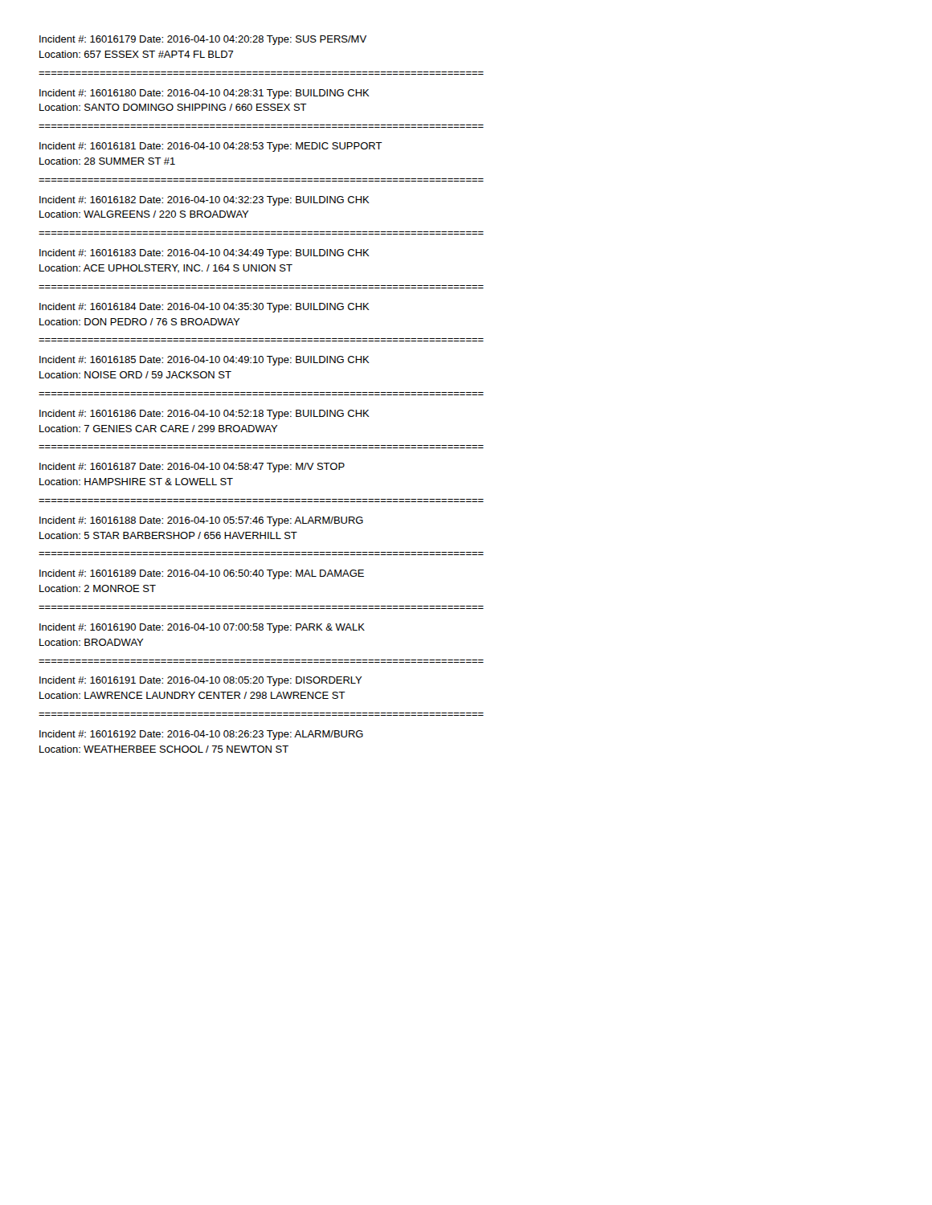Incident #: 16016179 Date: 2016-04-10 04:20:28 Type: SUS PERS/MV
Location: 657 ESSEX ST #APT4 FL BLD7
=========================================================================
Incident #: 16016180 Date: 2016-04-10 04:28:31 Type: BUILDING CHK
Location: SANTO DOMINGO SHIPPING / 660 ESSEX ST
=========================================================================
Incident #: 16016181 Date: 2016-04-10 04:28:53 Type: MEDIC SUPPORT
Location: 28 SUMMER ST #1
=========================================================================
Incident #: 16016182 Date: 2016-04-10 04:32:23 Type: BUILDING CHK
Location: WALGREENS / 220 S BROADWAY
=========================================================================
Incident #: 16016183 Date: 2016-04-10 04:34:49 Type: BUILDING CHK
Location: ACE UPHOLSTERY, INC. / 164 S UNION ST
=========================================================================
Incident #: 16016184 Date: 2016-04-10 04:35:30 Type: BUILDING CHK
Location: DON PEDRO / 76 S BROADWAY
=========================================================================
Incident #: 16016185 Date: 2016-04-10 04:49:10 Type: BUILDING CHK
Location: NOISE ORD / 59 JACKSON ST
=========================================================================
Incident #: 16016186 Date: 2016-04-10 04:52:18 Type: BUILDING CHK
Location: 7 GENIES CAR CARE / 299 BROADWAY
=========================================================================
Incident #: 16016187 Date: 2016-04-10 04:58:47 Type: M/V STOP
Location: HAMPSHIRE ST & LOWELL ST
=========================================================================
Incident #: 16016188 Date: 2016-04-10 05:57:46 Type: ALARM/BURG
Location: 5 STAR BARBERSHOP / 656 HAVERHILL ST
=========================================================================
Incident #: 16016189 Date: 2016-04-10 06:50:40 Type: MAL DAMAGE
Location: 2 MONROE ST
=========================================================================
Incident #: 16016190 Date: 2016-04-10 07:00:58 Type: PARK & WALK
Location: BROADWAY
=========================================================================
Incident #: 16016191 Date: 2016-04-10 08:05:20 Type: DISORDERLY
Location: LAWRENCE LAUNDRY CENTER / 298 LAWRENCE ST
=========================================================================
Incident #: 16016192 Date: 2016-04-10 08:26:23 Type: ALARM/BURG
Location: WEATHERBEE SCHOOL / 75 NEWTON ST